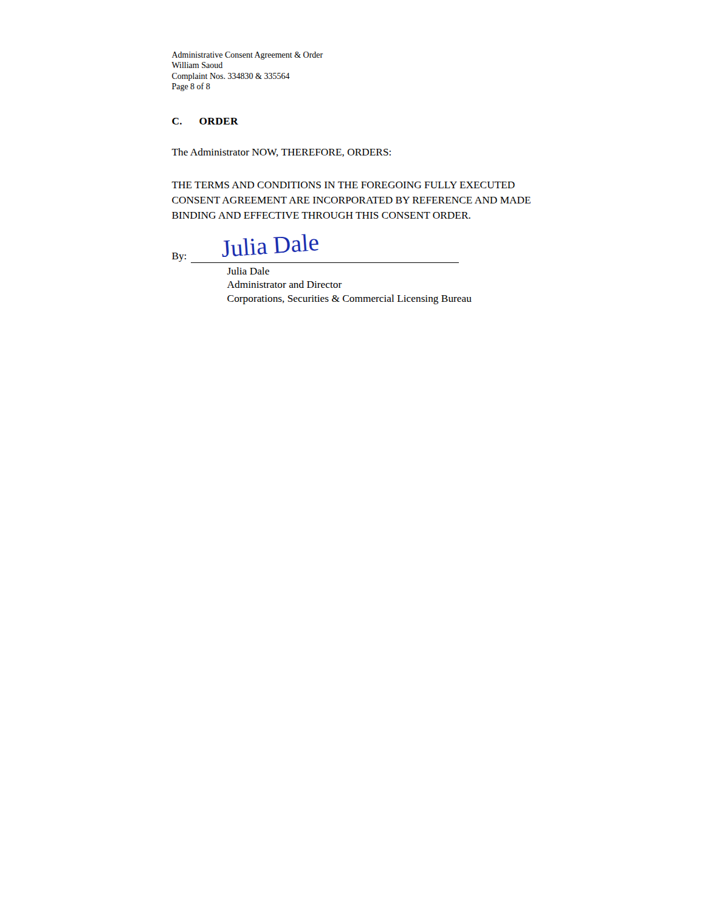Administrative Consent Agreement & Order
William Saoud
Complaint Nos. 334830 & 335564
Page 8 of 8
C. ORDER
The Administrator NOW, THEREFORE, ORDERS:
THE TERMS AND CONDITIONS IN THE FOREGOING FULLY EXECUTED CONSENT AGREEMENT ARE INCORPORATED BY REFERENCE AND MADE BINDING AND EFFECTIVE THROUGH THIS CONSENT ORDER.
By: Julia Dale
Julia Dale
Administrator and Director
Corporations, Securities & Commercial Licensing Bureau